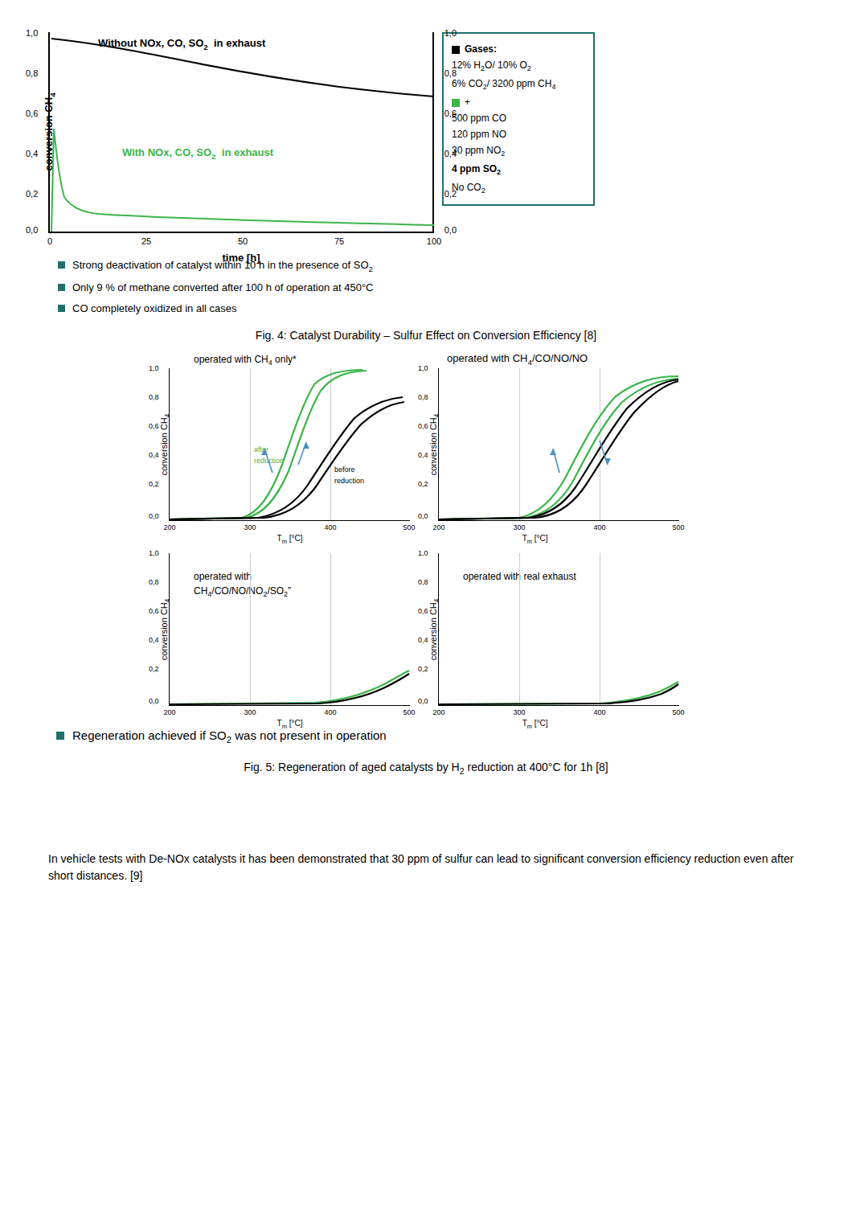conversion CH4 1,0 0,8 0,6 0,4 0,2 0,0 1,0 0,8 0,6 0,4 0,2 0,0 0 25 50 75 100 time [h] Without NOx, CO, SO2 in exhaust With NOx, CO, SO2 in exhaust
Gases:
12% H2O/ 10% O2
6% CO2/ 3200 ppm CH4
+
500 ppm CO
120 ppm NO
30 ppm NO2
4 ppm SO2
No CO2
Strong deactivation of catalyst within 10 h in the presence of SO2
Only 9 % of methane converted after 100 h of operation at 450°C
CO completely oxidized in all cases
Fig. 4: Catalyst Durability – Sulfur Effect on Conversion Efficiency [8]
operated with CH4 only* conversion CH4 1,0 0,8 0,6 0,4 0,2 0,0 200 300 400 500 Tm [°C]
after
reduction before
reduction
operated with CH4/CO/NO/NO conversion CH4 1,0 0,8 0,6 0,4 0,2 0,0 200 300 400 500 Tm [°C]
conversion CH4 1,0 0,8 0,6 0,4 0,2 0,0 operated with
CH4/CO/NO/NO2/SO2” 200 300 400 500 Tm [°C]
conversion CH4 1,0 0,8 0,6 0,4 0,2 0,0 operated with real exhaust 200 300 400 500 Tm [°C]
Regeneration achieved if SO2 was not present in operation
Fig. 5: Regeneration of aged catalysts by H2 reduction at 400°C for 1h [8]
In vehicle tests with De-NOx catalysts it has been demonstrated that 30 ppm of sulfur can lead to significant conversion efficiency reduction even after short distances. [9]